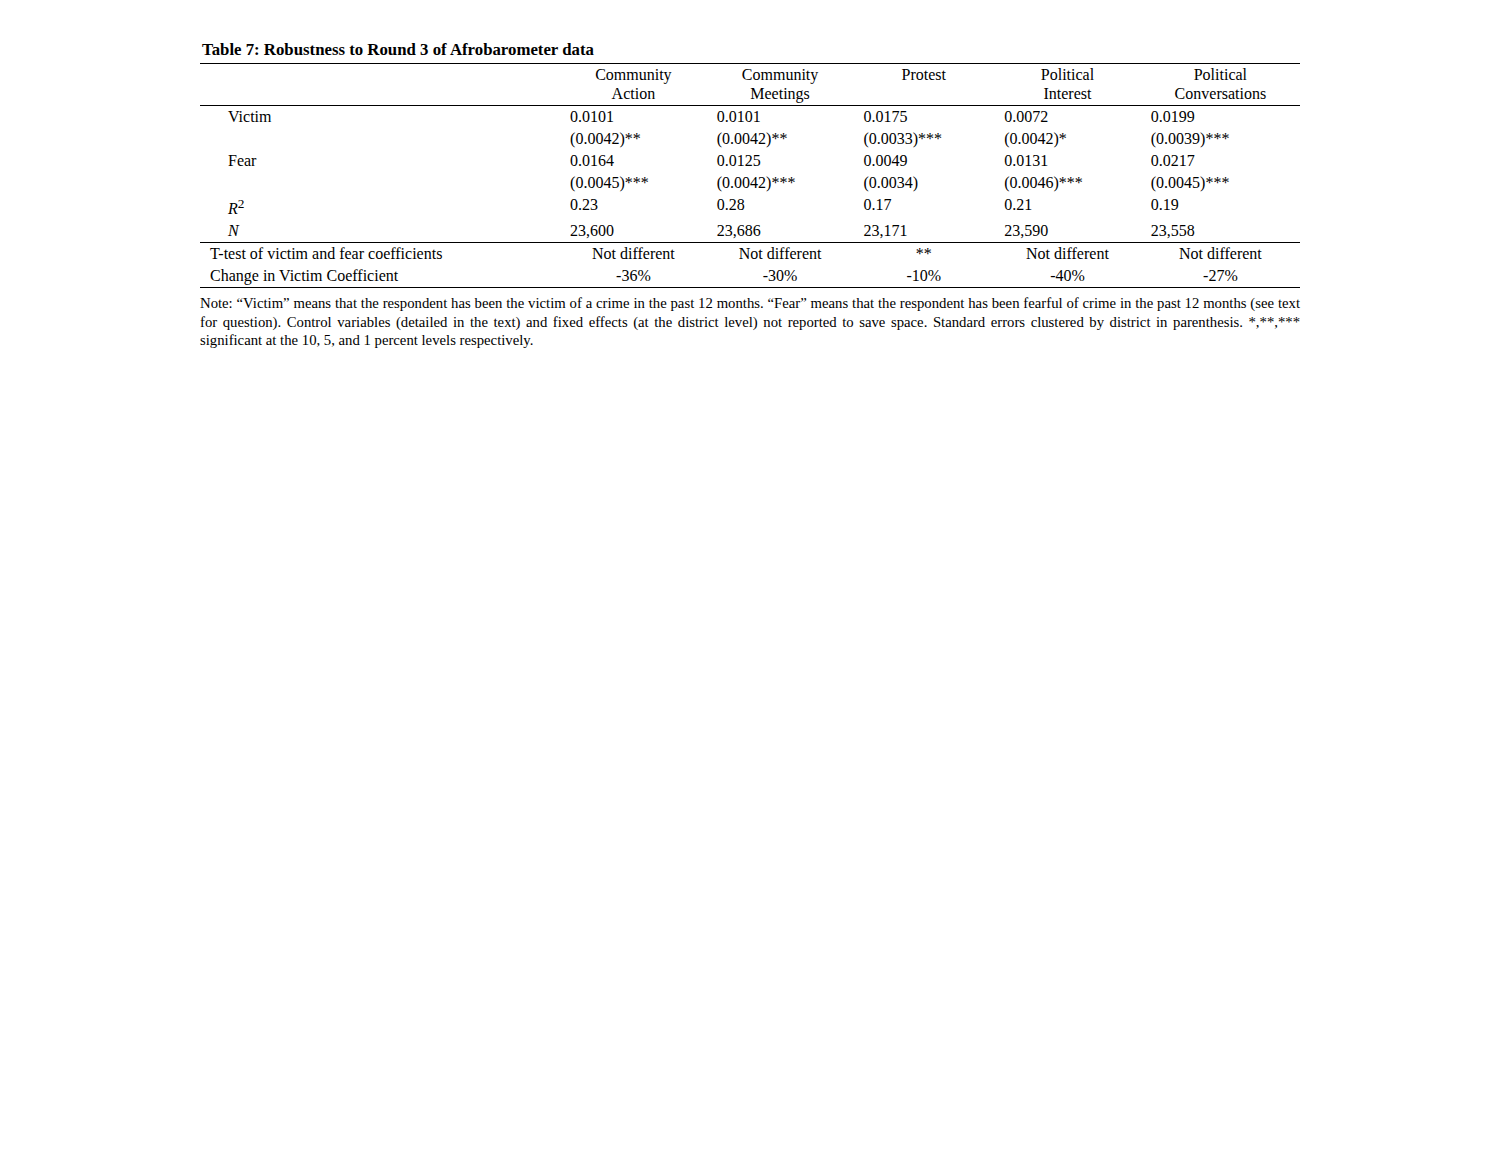Table 7: Robustness to Round 3 of Afrobarometer data
| | Community Action | Community Meetings | Protest | Political Interest | Political Conversations |
| --- | --- | --- | --- | --- | --- |
| Victim | 0.0101 | 0.0101 | 0.0175 | 0.0072 | 0.0199 |
| | (0.0042)** | (0.0042)** | (0.0033)*** | (0.0042)* | (0.0039)*** |
| Fear | 0.0164 | 0.0125 | 0.0049 | 0.0131 | 0.0217 |
| | (0.0045)*** | (0.0042)*** | (0.0034) | (0.0046)*** | (0.0045)*** |
| R 2 | 0.23 | 0.28 | 0.17 | 0.21 | 0.19 |
| N | 23,600 | 23,686 | 23,171 | 23,590 | 23,558 |
| T-test of victim and fear coefficients | Not different | Not different | ** | Not different | Not different |
| Change in Victim Coefficient | -36% | -30% | -10% | -40% | -27% |
Note: “Victim” means that the respondent has been the victim of a crime in the past 12 months. “Fear” means that the respondent has been fearful of crime in the past 12 months (see text for question). Control variables (detailed in the text) and fixed effects (at the district level) not reported to save space. Standard errors clustered by district in parenthesis. *,**,*** significant at the 10, 5, and 1 percent levels respectively.